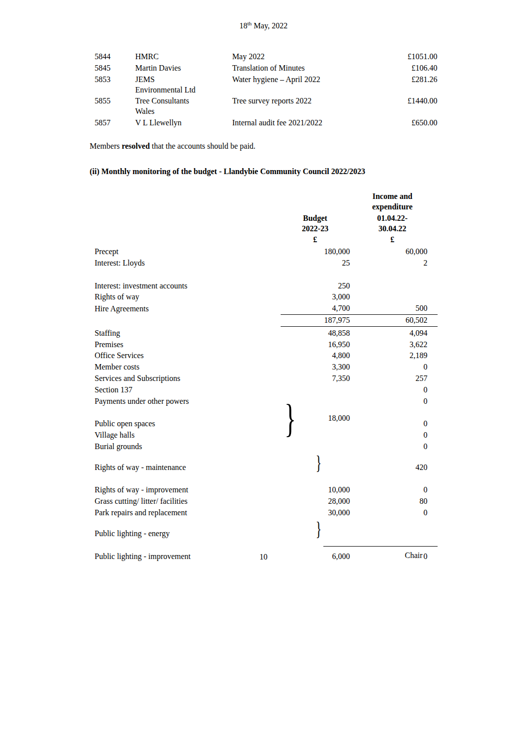18th May, 2022
| 5844 | HMRC | May 2022 | £1051.00 |
| 5845 | Martin Davies | Translation of Minutes | £106.40 |
| 5853 | JEMS Environmental Ltd | Water hygiene – April 2022 | £281.26 |
| 5855 | Tree Consultants Wales | Tree survey reports 2022 | £1440.00 |
| 5857 | V L Llewellyn | Internal audit fee 2021/2022 | £650.00 |
Members resolved that the accounts should be paid.
(ii) Monthly monitoring of the budget - Llandybie Community Council 2022/2023
| | | Income and expenditure |
| | Budget 2022-23 | 01.04.22- 30.04.22 |
| | £ | £ |
| Precept | 180,000 | 60,000 |
| Interest: Lloyds | 25 | 2 |
| Interest: investment accounts | 250 | |
| Rights of way | 3,000 | |
| Hire Agreements | 4,700 | 500 |
| | 187,975 | 60,502 |
| Staffing | 48,858 | 4,094 |
| Premises | 16,950 | 3,622 |
| Office Services | 4,800 | 2,189 |
| Member costs | 3,300 | 0 |
| Services and Subscriptions | 7,350 | 257 |
| Section 137 | / } / 18,000 / | 0 |
| Payments under other powers | 0 |
| Public open spaces | 0 |
| Village halls | 0 |
| Burial grounds | 0 |
| Rights of way - maintenance | } | 420 |
| Rights of way - improvement | 10,000 | 0 |
| Grass cutting/ litter/ facilities | 28,000 | 80 |
| Park repairs and replacement | 30,000 | 0 |
| Public lighting - energy | } | |
| Public lighting - improvement | 6,000 | 0 |
Chair
10